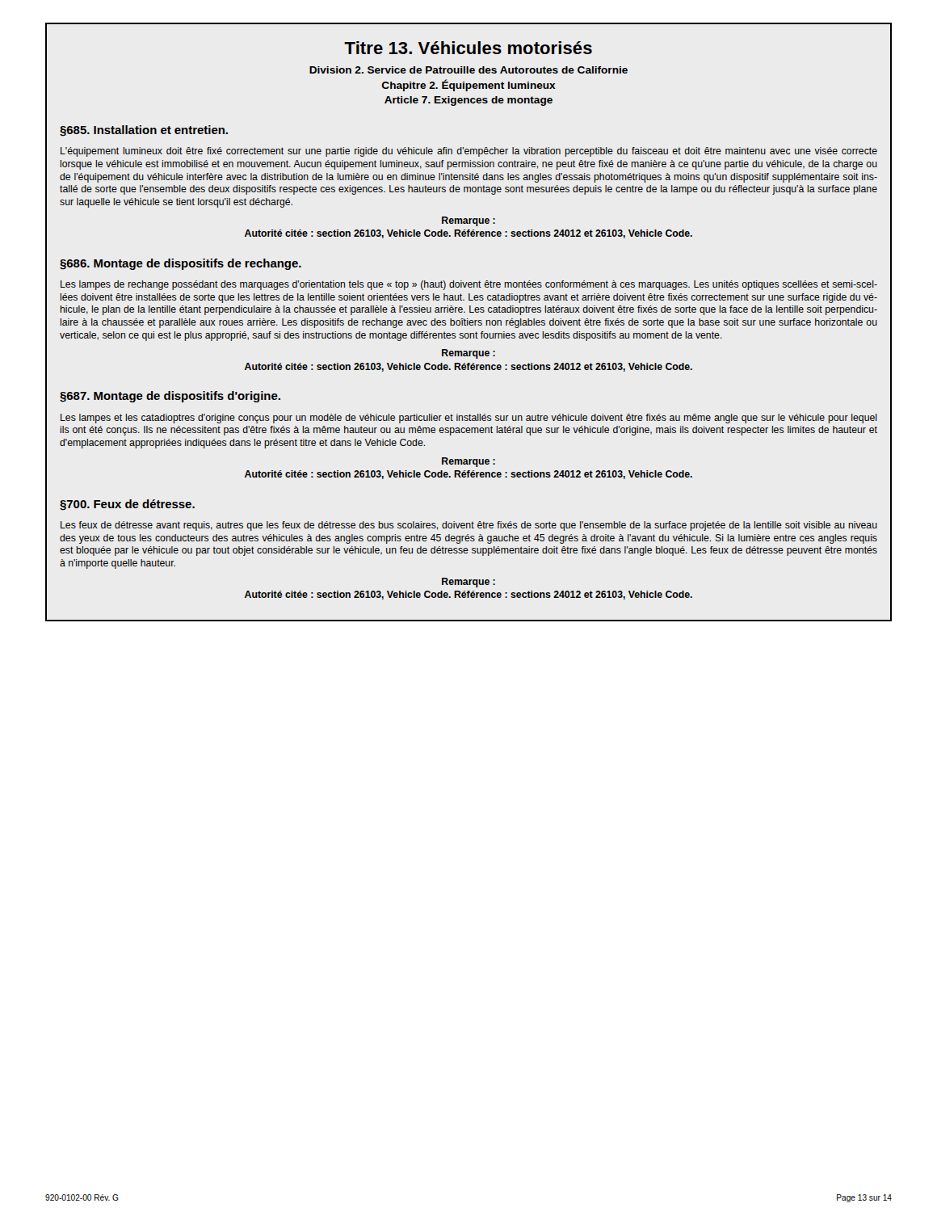Titre 13. Véhicules motorisés
Division 2. Service de Patrouille des Autoroutes de Californie
Chapitre 2. Équipement lumineux
Article 7. Exigences de montage
§685. Installation et entretien.
L'équipement lumineux doit être fixé correctement sur une partie rigide du véhicule afin d'empêcher la vibration perceptible du faisceau et doit être maintenu avec une visée correcte lorsque le véhicule est immobilisé et en mouvement. Aucun équipement lumineux, sauf permission contraire, ne peut être fixé de manière à ce qu'une partie du véhicule, de la charge ou de l'équipement du véhicule interfère avec la distribution de la lumière ou en diminue l'intensité dans les angles d'essais photométriques à moins qu'un dispositif supplémentaire soit installé de sorte que l'ensemble des deux dispositifs respecte ces exigences. Les hauteurs de montage sont mesurées depuis le centre de la lampe ou du réflecteur jusqu'à la surface plane sur laquelle le véhicule se tient lorsqu'il est déchargé.
Remarque : Autorité citée : section 26103, Vehicle Code. Référence : sections 24012 et 26103, Vehicle Code.
§686. Montage de dispositifs de rechange.
Les lampes de rechange possédant des marquages d'orientation tels que « top » (haut) doivent être montées conformément à ces marquages. Les unités optiques scellées et semi-scellées doivent être installées de sorte que les lettres de la lentille soient orientées vers le haut. Les catadioptres avant et arrière doivent être fixés correctement sur une surface rigide du véhicule, le plan de la lentille étant perpendiculaire à la chaussée et parallèle à l'essieu arrière. Les catadioptres latéraux doivent être fixés de sorte que la face de la lentille soit perpendiculaire à la chaussée et parallèle aux roues arrière. Les dispositifs de rechange avec des boîtiers non réglables doivent être fixés de sorte que la base soit sur une surface horizontale ou verticale, selon ce qui est le plus approprié, sauf si des instructions de montage différentes sont fournies avec lesdits dispositifs au moment de la vente.
Remarque : Autorité citée : section 26103, Vehicle Code. Référence : sections 24012 et 26103, Vehicle Code.
§687. Montage de dispositifs d'origine.
Les lampes et les catadioptres d'origine conçus pour un modèle de véhicule particulier et installés sur un autre véhicule doivent être fixés au même angle que sur le véhicule pour lequel ils ont été conçus. Ils ne nécessitent pas d'être fixés à la même hauteur ou au même espacement latéral que sur le véhicule d'origine, mais ils doivent respecter les limites de hauteur et d'emplacement appropriées indiquées dans le présent titre et dans le Vehicle Code.
Remarque : Autorité citée : section 26103, Vehicle Code. Référence : sections 24012 et 26103, Vehicle Code.
§700. Feux de détresse.
Les feux de détresse avant requis, autres que les feux de détresse des bus scolaires, doivent être fixés de sorte que l'ensemble de la surface projetée de la lentille soit visible au niveau des yeux de tous les conducteurs des autres véhicules à des angles compris entre 45 degrés à gauche et 45 degrés à droite à l'avant du véhicule. Si la lumière entre ces angles requis est bloquée par le véhicule ou par tout objet considérable sur le véhicule, un feu de détresse supplémentaire doit être fixé dans l'angle bloqué. Les feux de détresse peuvent être montés à n'importe quelle hauteur.
Remarque : Autorité citée : section 26103, Vehicle Code. Référence : sections 24012 et 26103, Vehicle Code.
920-0102-00 Rév. G Page 13 sur 14